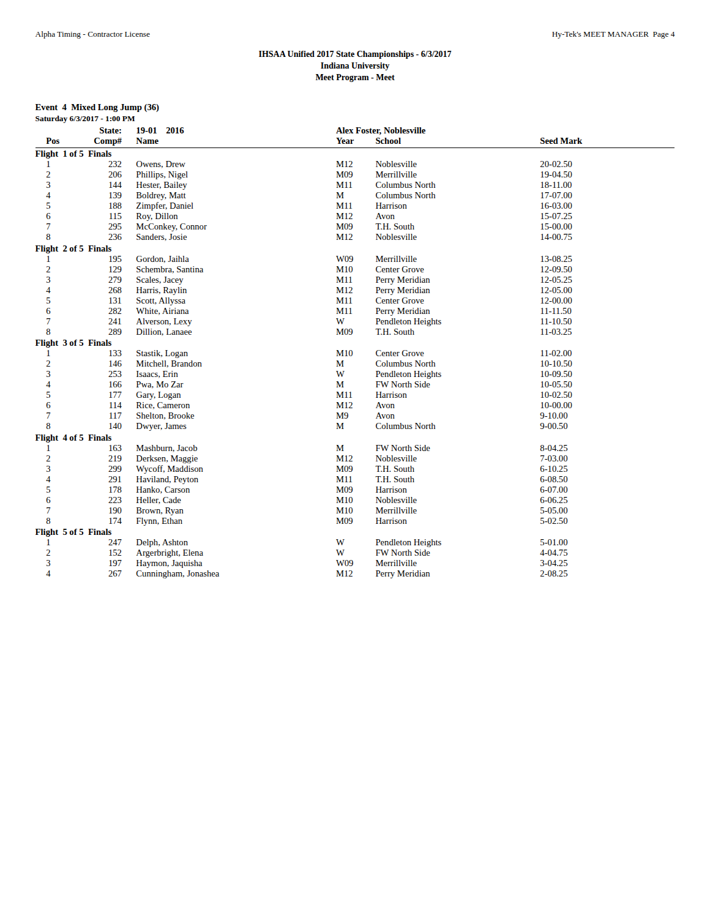Alpha Timing - Contractor License Hy-Tek's MEET MANAGER Page 4
IHSAA Unified 2017 State Championships - 6/3/2017
Indiana University
Meet Program - Meet
Event 4 Mixed Long Jump (36)
Saturday 6/3/2017 - 1:00 PM
| | State: | 19-01 2016 | Alex Foster, Noblesville |
| Pos | Comp# | Name | Year | School | Seed Mark |
| Flight 1 of 5 Finals |
| 1 | 232 | Owens, Drew | M12 | Noblesville | 20-02.50 |
| 2 | 206 | Phillips, Nigel | M09 | Merrillville | 19-04.50 |
| 3 | 144 | Hester, Bailey | M11 | Columbus North | 18-11.00 |
| 4 | 139 | Boldrey, Matt | M | Columbus North | 17-07.00 |
| 5 | 188 | Zimpfer, Daniel | M11 | Harrison | 16-03.00 |
| 6 | 115 | Roy, Dillon | M12 | Avon | 15-07.25 |
| 7 | 295 | McConkey, Connor | M09 | T.H. South | 15-00.00 |
| 8 | 236 | Sanders, Josie | M12 | Noblesville | 14-00.75 |
| Flight 2 of 5 Finals |
| 1 | 195 | Gordon, Jaihla | W09 | Merrillville | 13-08.25 |
| 2 | 129 | Schembra, Santina | M10 | Center Grove | 12-09.50 |
| 3 | 279 | Scales, Jacey | M11 | Perry Meridian | 12-05.25 |
| 4 | 268 | Harris, Raylin | M12 | Perry Meridian | 12-05.00 |
| 5 | 131 | Scott, Allyssa | M11 | Center Grove | 12-00.00 |
| 6 | 282 | White, Airiana | M11 | Perry Meridian | 11-11.50 |
| 7 | 241 | Alverson, Lexy | W | Pendleton Heights | 11-10.50 |
| 8 | 289 | Dillion, Lanaee | M09 | T.H. South | 11-03.25 |
| Flight 3 of 5 Finals |
| 1 | 133 | Stastik, Logan | M10 | Center Grove | 11-02.00 |
| 2 | 146 | Mitchell, Brandon | M | Columbus North | 10-10.50 |
| 3 | 253 | Isaacs, Erin | W | Pendleton Heights | 10-09.50 |
| 4 | 166 | Pwa, Mo Zar | M | FW North Side | 10-05.50 |
| 5 | 177 | Gary, Logan | M11 | Harrison | 10-02.50 |
| 6 | 114 | Rice, Cameron | M12 | Avon | 10-00.00 |
| 7 | 117 | Shelton, Brooke | M9 | Avon | 9-10.00 |
| 8 | 140 | Dwyer, James | M | Columbus North | 9-00.50 |
| Flight 4 of 5 Finals |
| 1 | 163 | Mashburn, Jacob | M | FW North Side | 8-04.25 |
| 2 | 219 | Derksen, Maggie | M12 | Noblesville | 7-03.00 |
| 3 | 299 | Wycoff, Maddison | M09 | T.H. South | 6-10.25 |
| 4 | 291 | Haviland, Peyton | M11 | T.H. South | 6-08.50 |
| 5 | 178 | Hanko, Carson | M09 | Harrison | 6-07.00 |
| 6 | 223 | Heller, Cade | M10 | Noblesville | 6-06.25 |
| 7 | 190 | Brown, Ryan | M10 | Merrillville | 5-05.00 |
| 8 | 174 | Flynn, Ethan | M09 | Harrison | 5-02.50 |
| Flight 5 of 5 Finals |
| 1 | 247 | Delph, Ashton | W | Pendleton Heights | 5-01.00 |
| 2 | 152 | Argerbright, Elena | W | FW North Side | 4-04.75 |
| 3 | 197 | Haymon, Jaquisha | W09 | Merrillville | 3-04.25 |
| 4 | 267 | Cunningham, Jonashea | M12 | Perry Meridian | 2-08.25 |